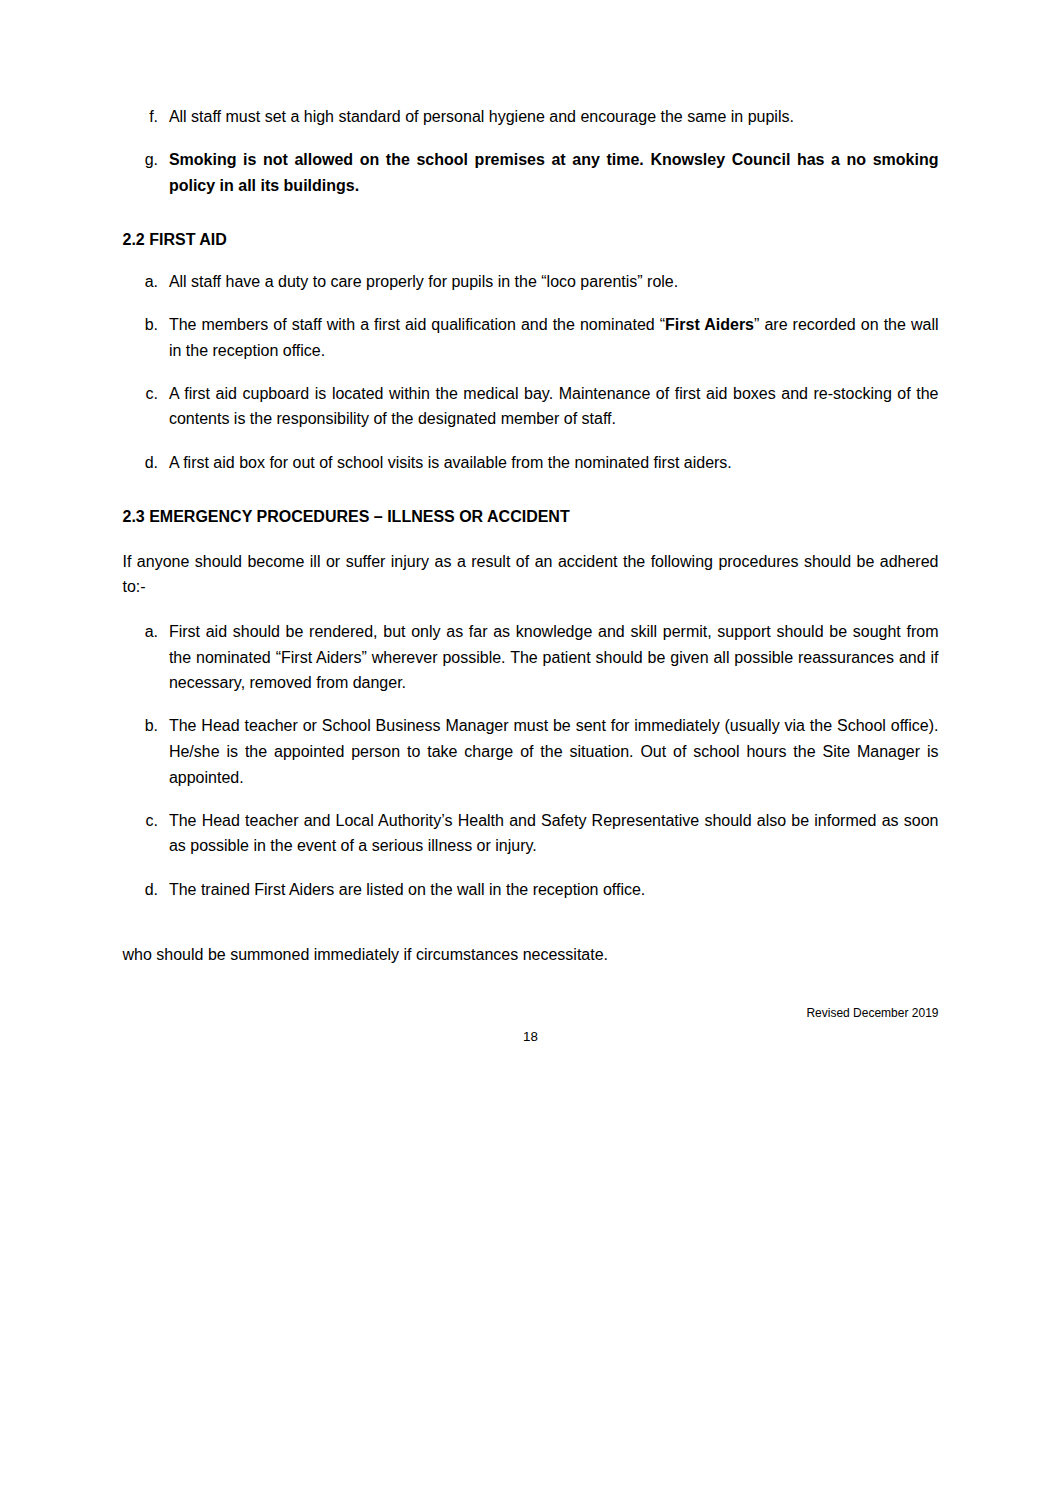All staff must set a high standard of personal hygiene and encourage the same in pupils.
Smoking is not allowed on the school premises at any time. Knowsley Council has a no smoking policy in all its buildings.
2.2 FIRST AID
All staff have a duty to care properly for pupils in the “loco parentis” role.
The members of staff with a first aid qualification and the nominated “First Aiders” are recorded on the wall in the reception office.
A first aid cupboard is located within the medical bay. Maintenance of first aid boxes and re-stocking of the contents is the responsibility of the designated member of staff.
A first aid box for out of school visits is available from the nominated first aiders.
2.3 EMERGENCY PROCEDURES – ILLNESS OR ACCIDENT
If anyone should become ill or suffer injury as a result of an accident the following procedures should be adhered to:-
First aid should be rendered, but only as far as knowledge and skill permit, support should be sought from the nominated “First Aiders” wherever possible. The patient should be given all possible reassurances and if necessary, removed from danger.
The Head teacher or School Business Manager must be sent for immediately (usually via the School office). He/she is the appointed person to take charge of the situation. Out of school hours the Site Manager is appointed.
The Head teacher and Local Authority’s Health and Safety Representative should also be informed as soon as possible in the event of a serious illness or injury.
The trained First Aiders are listed on the wall in the reception office.
who should be summoned immediately if circumstances necessitate.
Revised December 2019
18